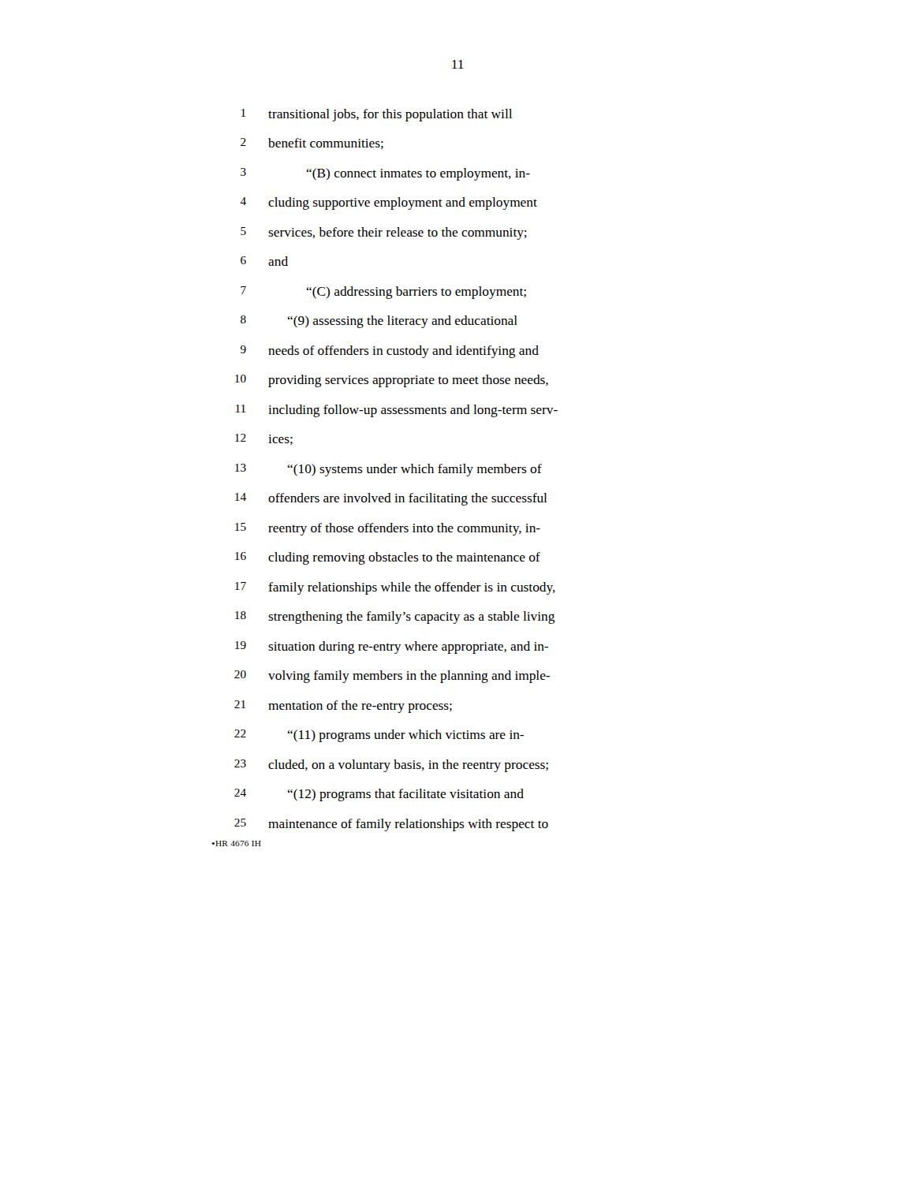11
| 1 | transitional jobs, for this population that will |
| 2 | benefit communities; |
| 3 | “(B) connect inmates to employment, in- |
| 4 | cluding supportive employment and employment |
| 5 | services, before their release to the community; |
| 6 | and |
| 7 | “(C) addressing barriers to employment; |
| 8 | “(9) assessing the literacy and educational |
| 9 | needs of offenders in custody and identifying and |
| 10 | providing services appropriate to meet those needs, |
| 11 | including follow-up assessments and long-term serv- |
| 12 | ices; |
| 13 | “(10) systems under which family members of |
| 14 | offenders are involved in facilitating the successful |
| 15 | reentry of those offenders into the community, in- |
| 16 | cluding removing obstacles to the maintenance of |
| 17 | family relationships while the offender is in custody, |
| 18 | strengthening the family’s capacity as a stable living |
| 19 | situation during re-entry where appropriate, and in- |
| 20 | volving family members in the planning and imple- |
| 21 | mentation of the re-entry process; |
| 22 | “(11) programs under which victims are in- |
| 23 | cluded, on a voluntary basis, in the reentry process; |
| 24 | “(12) programs that facilitate visitation and |
| 25 | maintenance of family relationships with respect to |
•HR 4676 IH